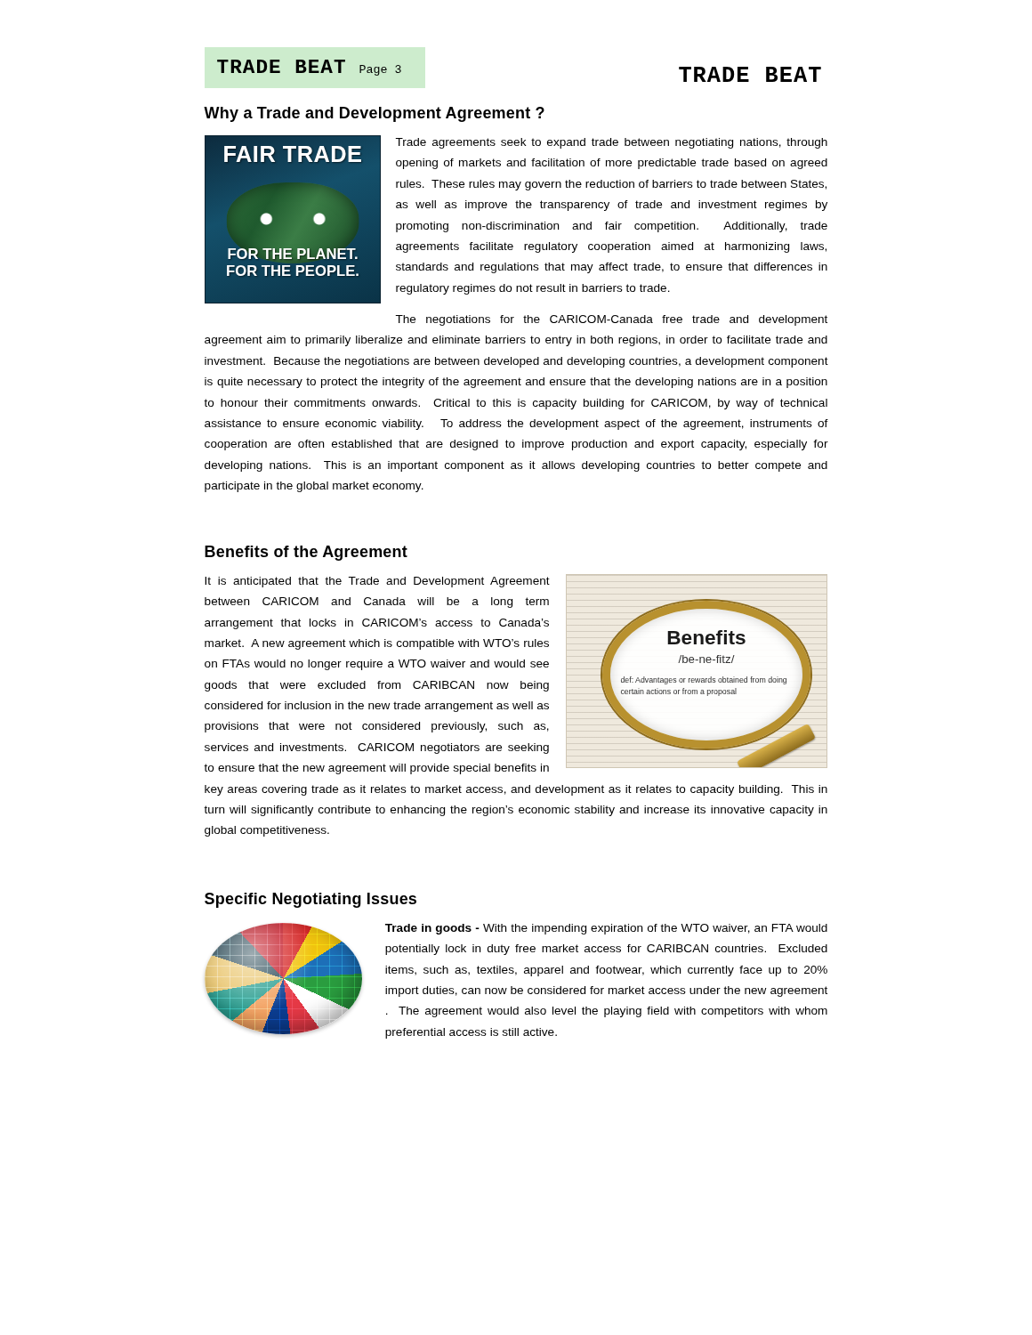TRADE BEAT Page 3
TRADE BEAT
Why a Trade and Development Agreement ?
FAIR TRADE
FOR THE PLANET.
FOR THE PEOPLE.
Trade agreements seek to expand trade between negotiating nations, through opening of markets and facilitation of more predictable trade based on agreed rules. These rules may govern the reduction of barriers to trade between States, as well as improve the transparency of trade and investment regimes by promoting non-discrimination and fair competition. Additionally, trade agreements facilitate regulatory cooperation aimed at harmonizing laws, standards and regulations that may affect trade, to ensure that differences in regulatory regimes do not result in barriers to trade.
The negotiations for the CARICOM-Canada free trade and development agreement aim to primarily liberalize and eliminate barriers to entry in both regions, in order to facilitate trade and investment. Because the negotiations are between developed and developing countries, a development component is quite necessary to protect the integrity of the agreement and ensure that the developing nations are in a position to honour their commitments onwards. Critical to this is capacity building for CARICOM, by way of technical assistance to ensure economic viability. To address the development aspect of the agreement, instruments of cooperation are often established that are designed to improve production and export capacity, especially for developing nations. This is an important component as it allows developing countries to better compete and participate in the global market economy.
Benefits of the Agreement
Benefits
/be-ne-fitz/
def: Advantages or rewards obtained from doing certain actions or from a proposal
It is anticipated that the Trade and Development Agreement between CARICOM and Canada will be a long term arrangement that locks in CARICOM’s access to Canada’s market. A new agreement which is compatible with WTO’s rules on FTAs would no longer require a WTO waiver and would see goods that were excluded from CARIBCAN now being considered for inclusion in the new trade arrangement as well as provisions that were not considered previously, such as, services and investments. CARICOM negotiators are seeking to ensure that the new agreement will provide special benefits in key areas covering trade as it relates to market access, and development as it relates to capacity building. This in turn will significantly contribute to enhancing the region’s economic stability and increase its innovative capacity in global competitiveness.
Specific Negotiating Issues
Trade in goods - With the impending expiration of the WTO waiver, an FTA would potentially lock in duty free market access for CARIBCAN countries. Excluded items, such as, textiles, apparel and footwear, which currently face up to 20% import duties, can now be considered for market access under the new agreement . The agreement would also level the playing field with competitors with whom preferential access is still active.